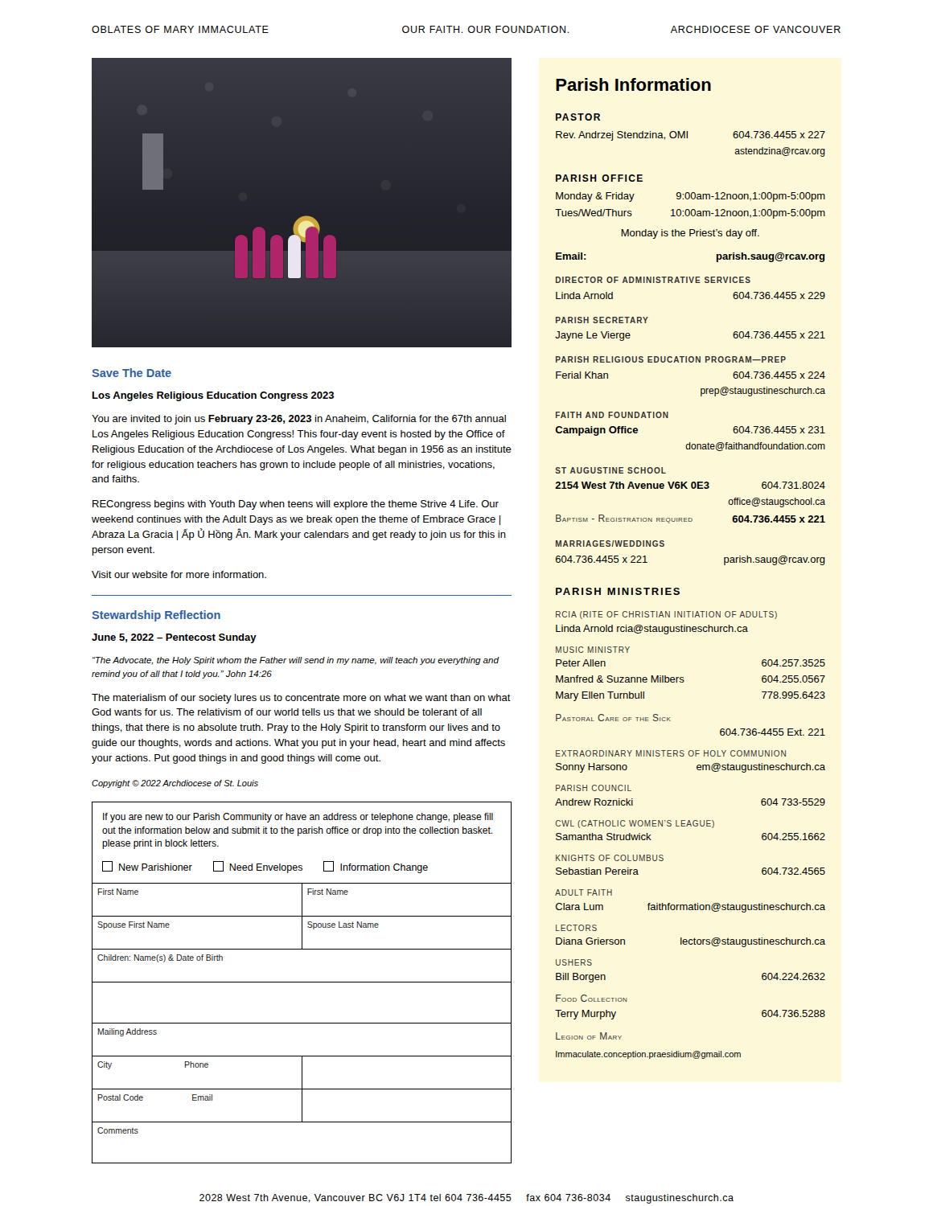OBLATES OF MARY IMMACULATE
OUR FAITH. OUR FOUNDATION.
ARCHDIOCESE OF VANCOUVER
Save The Date
Los Angeles Religious Education Congress 2023
You are invited to join us February 23-26, 2023 in Anaheim, California for the 67th annual Los Angeles Religious Education Congress! This four-day event is hosted by the Office of Religious Education of the Archdiocese of Los Angeles. What began in 1956 as an institute for religious education teachers has grown to include people of all ministries, vocations, and faiths.
RECongress begins with Youth Day when teens will explore the theme Strive 4 Life. Our weekend continues with the Adult Days as we break open the theme of Embrace Grace | Abraza La Gracia | Ấp Ủ Hồng Ân. Mark your calendars and get ready to join us for this in person event.
Visit our website for more information.
Stewardship Reflection
June 5, 2022 – Pentecost Sunday
“The Advocate, the Holy Spirit whom the Father will send in my name, will teach you everything and remind you of all that I told you.” John 14:26
The materialism of our society lures us to concentrate more on what we want than on what God wants for us. The relativism of our world tells us that we should be tolerant of all things, that there is no absolute truth. Pray to the Holy Spirit to transform our lives and to guide our thoughts, words and actions. What you put in your head, heart and mind affects your actions. Put good things in and good things will come out.
Copyright © 2022 Archdiocese of St. Louis
If you are new to our Parish Community or have an address or telephone change, please fill out the information below and submit it to the parish office or drop into the collection basket. please print in block letters.
New Parishioner Need Envelopes Information Change
| First Name | First Name |
| Spouse First Name | Spouse Last Name |
| Children: Name(s) & Date of Birth |
| Mailing Address |
| City Phone | |
| Postal Code Email | |
| Comments |
Parish Information
PASTOR
Rev. Andrzej Stendzina, OMI
604.736.4455 x 227
astendzina@rcav.org
PARISH OFFICE
Monday & Friday
9:00am-12noon,1:00pm-5:00pm
Tues/Wed/Thurs
10:00am-12noon,1:00pm-5:00pm
Monday is the Priest’s day off.
Email:
parish.saug@rcav.org
DIRECTOR OF ADMINISTRATIVE SERVICES
Linda Arnold
604.736.4455 x 229
PARISH SECRETARY
Jayne Le Vierge
604.736.4455 x 221
PARISH RELIGIOUS EDUCATION PROGRAM—PREP
Ferial Khan
604.736.4455 x 224
prep@staugustineschurch.ca
FAITH AND FOUNDATION
Campaign Office
604.736.4455 x 231
donate@faithandfoundation.com
ST AUGUSTINE SCHOOL
2154 West 7th Avenue V6K 0E3
604.731.8024
office@staugschool.ca
Baptism - Registration required
604.736.4455 x 221
MARRIAGES/WEDDINGS
604.736.4455 x 221
parish.saug@rcav.org
PARISH MINISTRIES
RCIA (Rite of Christian Initiation of Adults)
Linda Arnold rcia@staugustineschurch.ca
MUSIC MINISTRY
Peter Allen
604.257.3525
Manfred & Suzanne Milbers
604.255.0567
Mary Ellen Turnbull
778.995.6423
Pastoral Care of the Sick
604.736-4455 Ext. 221
EXTRAORDINARY MINISTERS OF HOLY COMMUNION
Sonny Harsono
em@staugustineschurch.ca
PARISH COUNCIL
Andrew Roznicki
604 733-5529
CWL (Catholic Women’s League)
Samantha Strudwick
604.255.1662
KNIGHTS OF COLUMBUS
Sebastian Pereira
604.732.4565
ADULT FAITH
Clara Lum
faithformation@staugustineschurch.ca
LECTORS
Diana Grierson
lectors@staugustineschurch.ca
USHERS
Bill Borgen
604.224.2632
Food Collection
Terry Murphy
604.736.5288
Legion of Mary
Immaculate.conception.praesidium@gmail.com
2028 West 7th Avenue, Vancouver BC V6J 1T4 tel 604 736-4455 fax 604 736-8034 staugustineschurch.ca